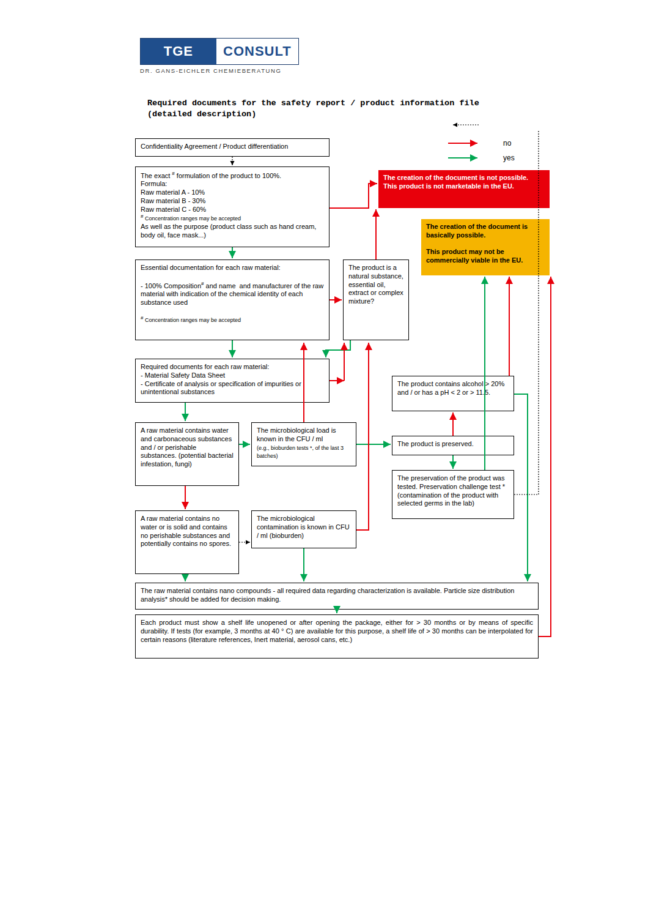TGE
CONSULT
DR. GANS-EICHLER CHEMIEBERATUNG
Required documents for the safety report / product information file
(detailed description)
no yes
Confidentiality Agreement / Product differentiation
The exact # formulation of the product to 100%.
Formula:
Raw material A - 10%
Raw material B - 30%
Raw material C - 60%
# Concentration ranges may be accepted
As well as the purpose (product class such as hand cream, body oil, face mask...)
Essential documentation for each raw material:
- 100% Composition# and name and manufacturer of the raw material with indication of the chemical identity of each substance used
# Concentration ranges may be accepted
Required documents for each raw material:
- Material Safety Data Sheet
- Certificate of analysis or specification of impurities or unintentional substances
A raw material contains water and carbonaceous substances and / or perishable substances. (potential bacterial infestation, fungi)
The microbiological load is known in the CFU / ml
(e.g., bioburden tests *, of the last 3 batches)
A raw material contains no water or is solid and contains no perishable substances and potentially contains no spores.
The microbiological contamination is known in CFU / ml (bioburden)
The product is a natural substance, essential oil, extract or complex mixture?
The creation of the document is not possible.
This product is not marketable in the EU.
The creation of the document is basically possible.
This product may not be commercially viable in the EU.
The product contains alcohol > 20% and / or has a pH < 2 or > 11.5.
The product is preserved.
The preservation of the product was tested. Preservation challenge test * (contamination of the product with selected germs in the lab)
The raw material contains nano compounds - all required data regarding characterization is available. Particle size distribution analysis* should be added for decision making.
Each product must show a shelf life unopened or after opening the package, either for > 30 months or by means of specific durability. If tests (for example, 3 months at 40 ° C) are available for this purpose, a shelf life of > 30 months can be interpolated for certain reasons (literature references, Inert material, aerosol cans, etc.)